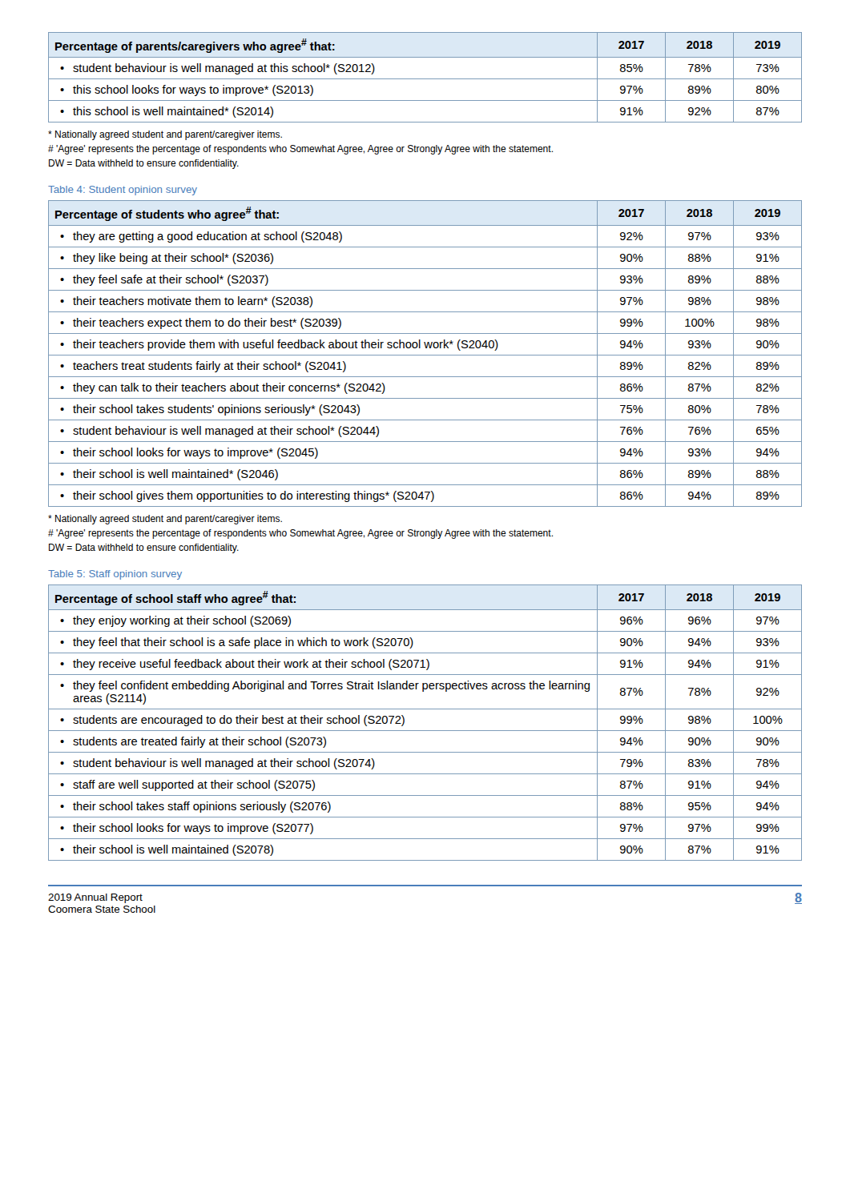| Percentage of parents/caregivers who agree # that: | 2017 | 2018 | 2019 |
| --- | --- | --- | --- |
| student behaviour is well managed at this school* (S2012) | 85% | 78% | 73% |
| this school looks for ways to improve* (S2013) | 97% | 89% | 80% |
| this school is well maintained* (S2014) | 91% | 92% | 87% |
* Nationally agreed student and parent/caregiver items.
# 'Agree' represents the percentage of respondents who Somewhat Agree, Agree or Strongly Agree with the statement.
DW = Data withheld to ensure confidentiality.
Table 4: Student opinion survey
| Percentage of students who agree # that: | 2017 | 2018 | 2019 |
| --- | --- | --- | --- |
| they are getting a good education at school (S2048) | 92% | 97% | 93% |
| they like being at their school* (S2036) | 90% | 88% | 91% |
| they feel safe at their school* (S2037) | 93% | 89% | 88% |
| their teachers motivate them to learn* (S2038) | 97% | 98% | 98% |
| their teachers expect them to do their best* (S2039) | 99% | 100% | 98% |
| their teachers provide them with useful feedback about their school work* (S2040) | 94% | 93% | 90% |
| teachers treat students fairly at their school* (S2041) | 89% | 82% | 89% |
| they can talk to their teachers about their concerns* (S2042) | 86% | 87% | 82% |
| their school takes students' opinions seriously* (S2043) | 75% | 80% | 78% |
| student behaviour is well managed at their school* (S2044) | 76% | 76% | 65% |
| their school looks for ways to improve* (S2045) | 94% | 93% | 94% |
| their school is well maintained* (S2046) | 86% | 89% | 88% |
| their school gives them opportunities to do interesting things* (S2047) | 86% | 94% | 89% |
* Nationally agreed student and parent/caregiver items.
# 'Agree' represents the percentage of respondents who Somewhat Agree, Agree or Strongly Agree with the statement.
DW = Data withheld to ensure confidentiality.
Table 5: Staff opinion survey
| Percentage of school staff who agree # that: | 2017 | 2018 | 2019 |
| --- | --- | --- | --- |
| they enjoy working at their school (S2069) | 96% | 96% | 97% |
| they feel that their school is a safe place in which to work (S2070) | 90% | 94% | 93% |
| they receive useful feedback about their work at their school (S2071) | 91% | 94% | 91% |
| they feel confident embedding Aboriginal and Torres Strait Islander perspectives across the learning areas (S2114) | 87% | 78% | 92% |
| students are encouraged to do their best at their school (S2072) | 99% | 98% | 100% |
| students are treated fairly at their school (S2073) | 94% | 90% | 90% |
| student behaviour is well managed at their school (S2074) | 79% | 83% | 78% |
| staff are well supported at their school (S2075) | 87% | 91% | 94% |
| their school takes staff opinions seriously (S2076) | 88% | 95% | 94% |
| their school looks for ways to improve (S2077) | 97% | 97% | 99% |
| their school is well maintained (S2078) | 90% | 87% | 91% |
2019 Annual Report
Coomera State School
8